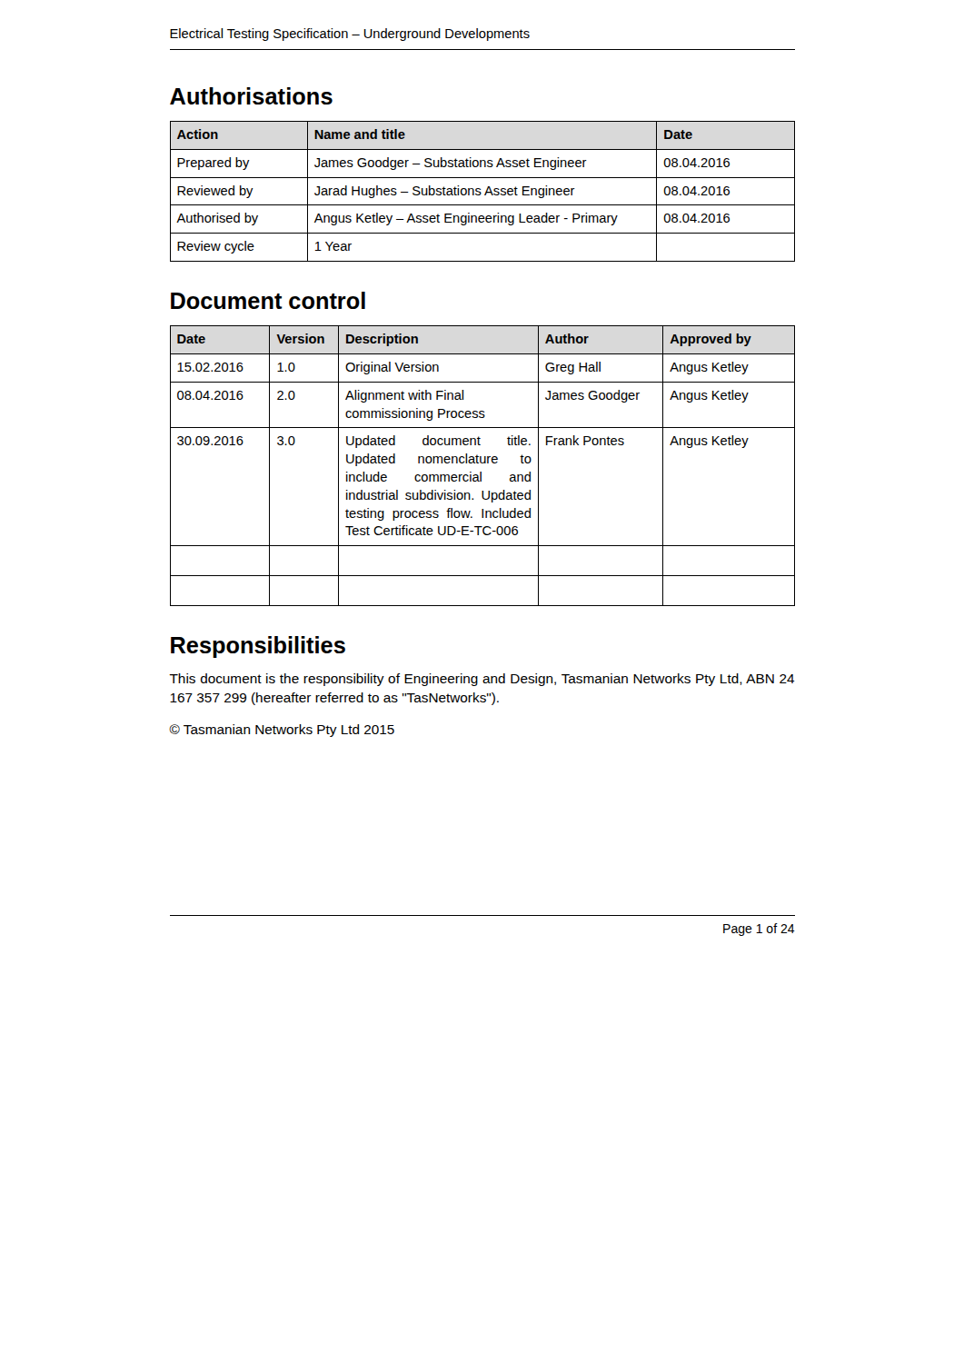Electrical Testing Specification – Underground Developments
Authorisations
| Action | Name and title | Date |
| --- | --- | --- |
| Prepared by | James Goodger – Substations Asset Engineer | 08.04.2016 |
| Reviewed by | Jarad Hughes – Substations Asset Engineer | 08.04.2016 |
| Authorised by | Angus Ketley – Asset Engineering Leader - Primary | 08.04.2016 |
| Review cycle | 1 Year | |
Document control
| Date | Version | Description | Author | Approved by |
| --- | --- | --- | --- | --- |
| 15.02.2016 | 1.0 | Original Version | Greg Hall | Angus Ketley |
| 08.04.2016 | 2.0 | Alignment with Final commissioning Process | James Goodger | Angus Ketley |
| 30.09.2016 | 3.0 | Updated document title. Updated nomenclature to include commercial and industrial subdivision. Updated testing process flow. Included Test Certificate UD-E-TC-006 | Frank Pontes | Angus Ketley |
Responsibilities
This document is the responsibility of Engineering and Design, Tasmanian Networks Pty Ltd, ABN 24 167 357 299 (hereafter referred to as "TasNetworks").
© Tasmanian Networks Pty Ltd 2015
Page 1 of 24